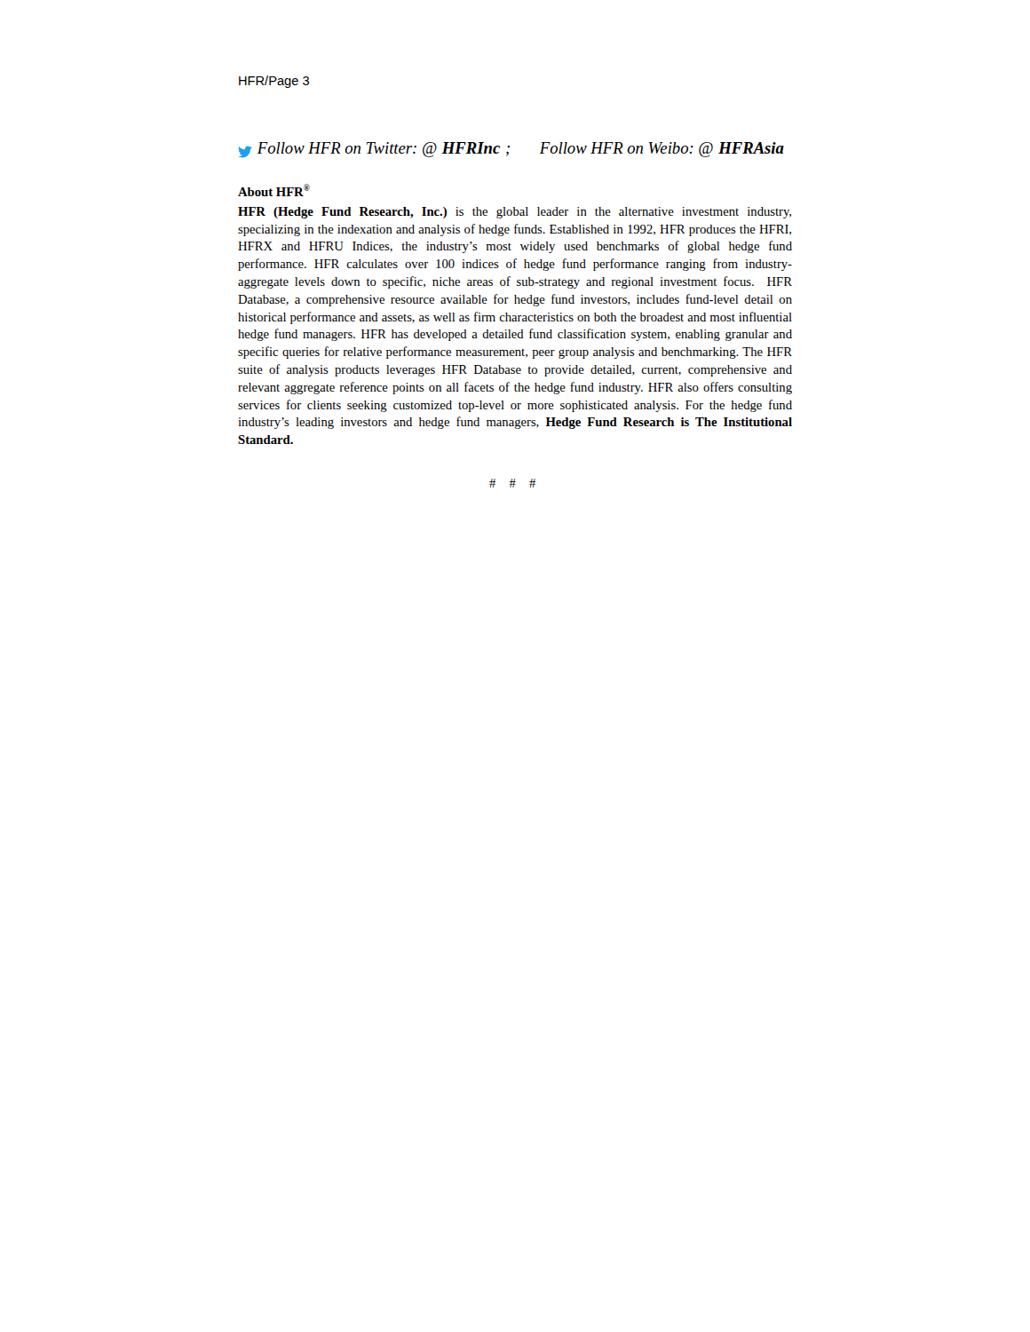HFR/Page 3
Follow HFR on Twitter: @HFRInc; Follow HFR on Weibo: @HFRAsia
About HFR®
HFR (Hedge Fund Research, Inc.) is the global leader in the alternative investment industry, specializing in the indexation and analysis of hedge funds. Established in 1992, HFR produces the HFRI, HFRX and HFRU Indices, the industry’s most widely used benchmarks of global hedge fund performance. HFR calculates over 100 indices of hedge fund performance ranging from industry-aggregate levels down to specific, niche areas of sub-strategy and regional investment focus. HFR Database, a comprehensive resource available for hedge fund investors, includes fund-level detail on historical performance and assets, as well as firm characteristics on both the broadest and most influential hedge fund managers. HFR has developed a detailed fund classification system, enabling granular and specific queries for relative performance measurement, peer group analysis and benchmarking. The HFR suite of analysis products leverages HFR Database to provide detailed, current, comprehensive and relevant aggregate reference points on all facets of the hedge fund industry. HFR also offers consulting services for clients seeking customized top-level or more sophisticated analysis. For the hedge fund industry’s leading investors and hedge fund managers, Hedge Fund Research is The Institutional Standard.
# # #